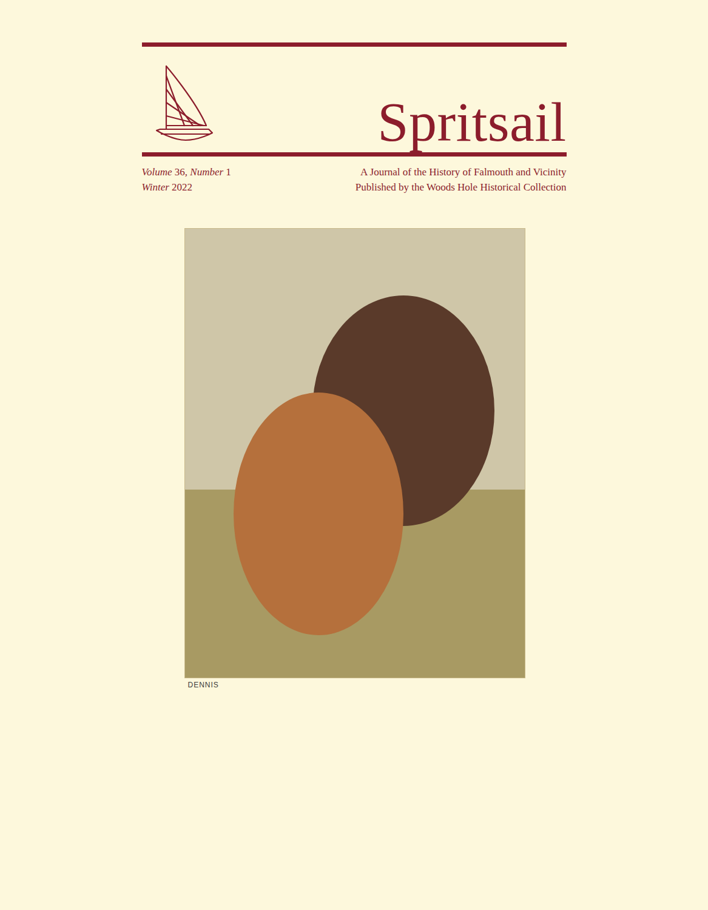Spritsail
Volume 36, Number 1
Winter 2022
A Journal of the History of Falmouth and Vicinity
Published by the Woods Hole Historical Collection
DENNIS